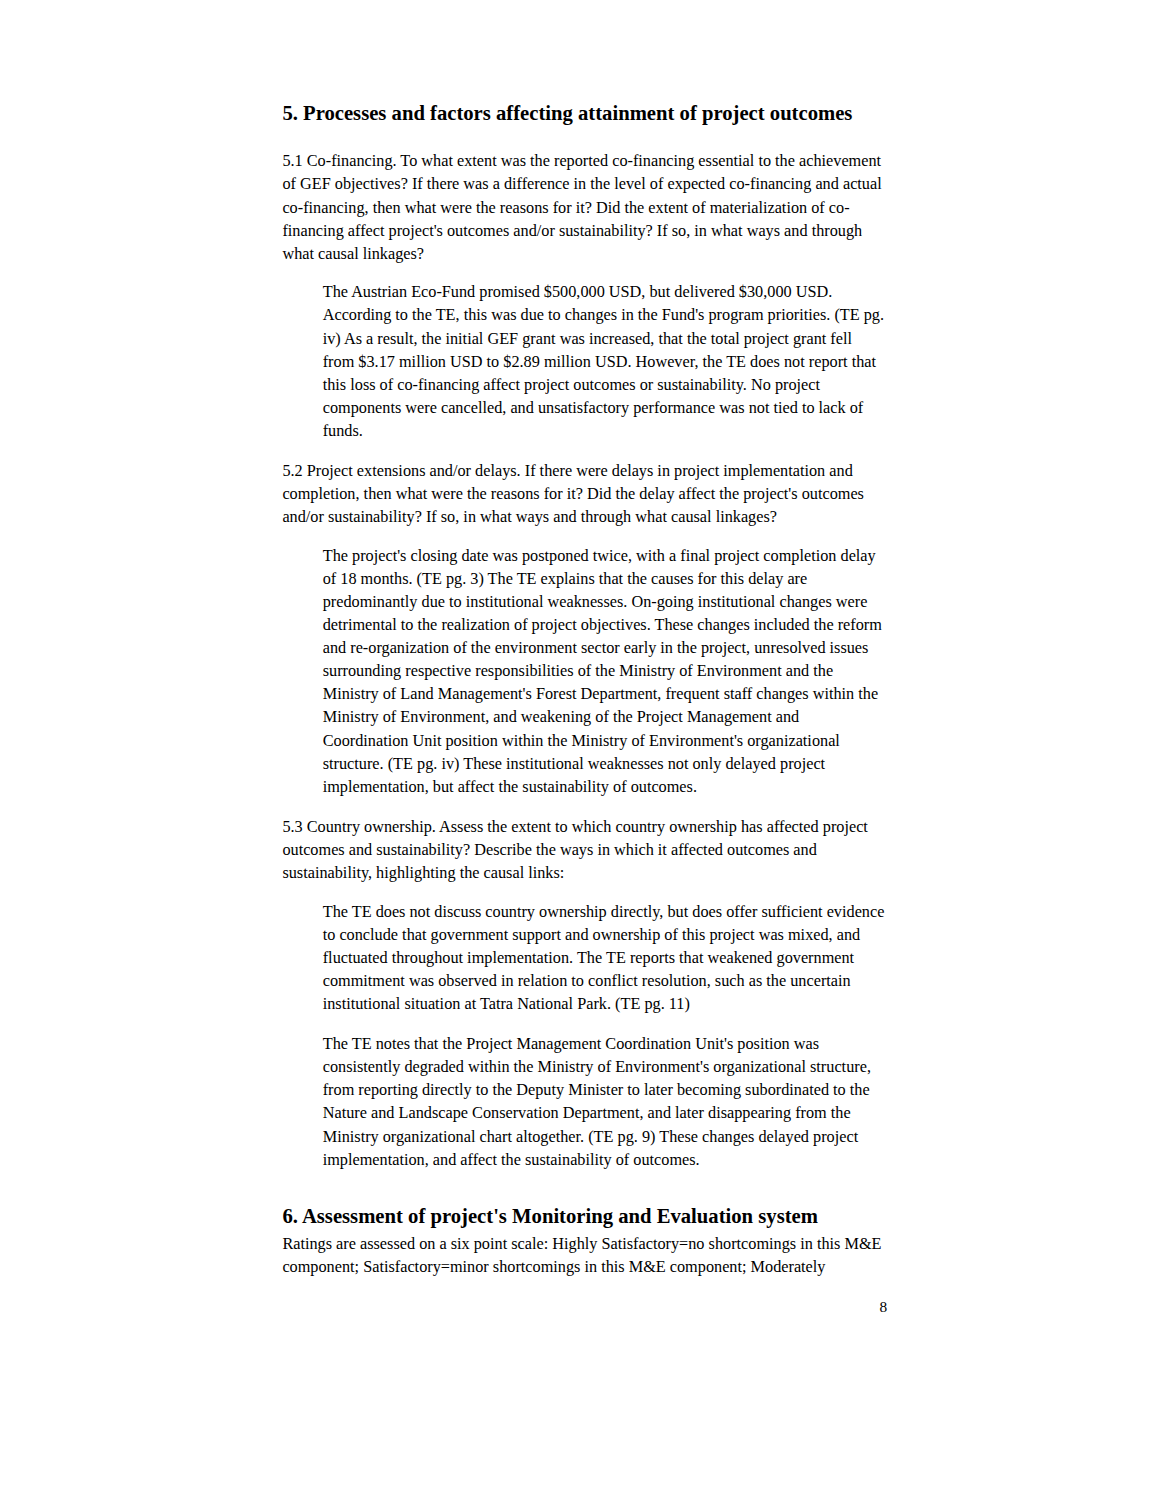5. Processes and factors affecting attainment of project outcomes
5.1 Co-financing. To what extent was the reported co-financing essential to the achievement of GEF objectives? If there was a difference in the level of expected co-financing and actual co-financing, then what were the reasons for it? Did the extent of materialization of co-financing affect project's outcomes and/or sustainability? If so, in what ways and through what causal linkages?
The Austrian Eco-Fund promised $500,000 USD, but delivered $30,000 USD. According to the TE, this was due to changes in the Fund's program priorities. (TE pg. iv) As a result, the initial GEF grant was increased, that the total project grant fell from $3.17 million USD to $2.89 million USD. However, the TE does not report that this loss of co-financing affect project outcomes or sustainability. No project components were cancelled, and unsatisfactory performance was not tied to lack of funds.
5.2 Project extensions and/or delays. If there were delays in project implementation and completion, then what were the reasons for it? Did the delay affect the project's outcomes and/or sustainability? If so, in what ways and through what causal linkages?
The project's closing date was postponed twice, with a final project completion delay of 18 months. (TE pg. 3) The TE explains that the causes for this delay are predominantly due to institutional weaknesses. On-going institutional changes were detrimental to the realization of project objectives. These changes included the reform and re-organization of the environment sector early in the project, unresolved issues surrounding respective responsibilities of the Ministry of Environment and the Ministry of Land Management's Forest Department, frequent staff changes within the Ministry of Environment, and weakening of the Project Management and Coordination Unit position within the Ministry of Environment's organizational structure. (TE pg. iv) These institutional weaknesses not only delayed project implementation, but affect the sustainability of outcomes.
5.3 Country ownership. Assess the extent to which country ownership has affected project outcomes and sustainability? Describe the ways in which it affected outcomes and sustainability, highlighting the causal links:
The TE does not discuss country ownership directly, but does offer sufficient evidence to conclude that government support and ownership of this project was mixed, and fluctuated throughout implementation. The TE reports that weakened government commitment was observed in relation to conflict resolution, such as the uncertain institutional situation at Tatra National Park. (TE pg. 11)
The TE notes that the Project Management Coordination Unit's position was consistently degraded within the Ministry of Environment's organizational structure, from reporting directly to the Deputy Minister to later becoming subordinated to the Nature and Landscape Conservation Department, and later disappearing from the Ministry organizational chart altogether. (TE pg. 9) These changes delayed project implementation, and affect the sustainability of outcomes.
6. Assessment of project's Monitoring and Evaluation system
Ratings are assessed on a six point scale: Highly Satisfactory=no shortcomings in this M&E component; Satisfactory=minor shortcomings in this M&E component; Moderately
8